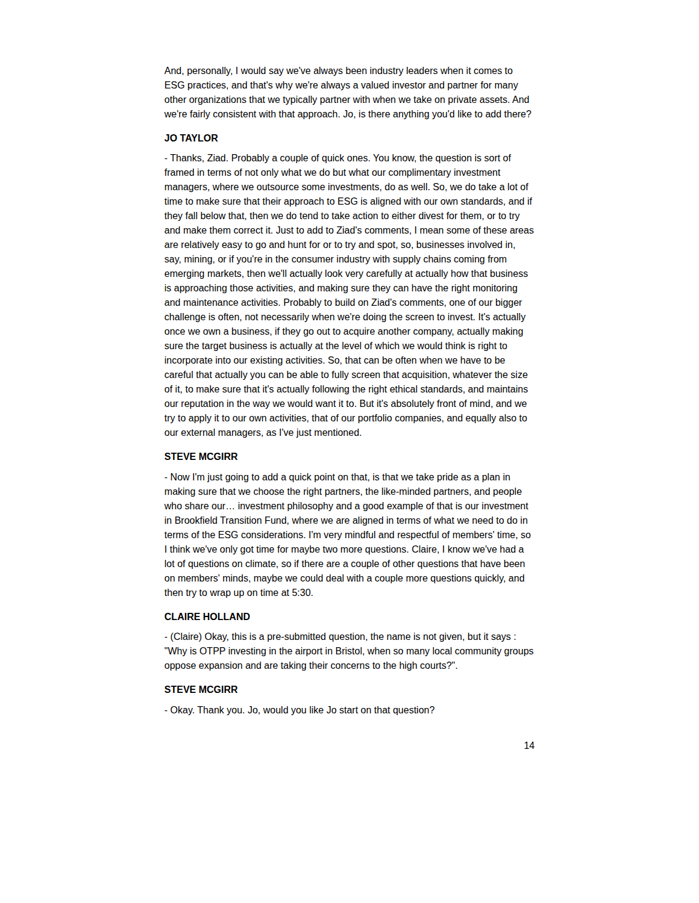And, personally, I would say we've always been industry leaders when it comes to ESG practices, and that's why we're always a valued investor and partner for many other organizations that we typically partner with when we take on private assets. And we're fairly consistent with that approach. Jo, is there anything you'd like to add there?
JO TAYLOR
- Thanks, Ziad. Probably a couple of quick ones. You know, the question is sort of framed in terms of not only what we do but what our complimentary investment managers, where we outsource some investments, do as well. So, we do take a lot of time to make sure that their approach to ESG is aligned with our own standards, and if they fall below that, then we do tend to take action to either divest for them, or to try and make them correct it. Just to add to Ziad's comments, I mean some of these areas are relatively easy to go and hunt for or to try and spot, so, businesses involved in, say, mining, or if you're in the consumer industry with supply chains coming from emerging markets, then we'll actually look very carefully at actually how that business is approaching those activities, and making sure they can have the right monitoring and maintenance activities. Probably to build on Ziad's comments, one of our bigger challenge is often, not necessarily when we're doing the screen to invest. It's actually once we own a business, if they go out to acquire another company, actually making sure the target business is actually at the level of which we would think is right to incorporate into our existing activities. So, that can be often when we have to be careful that actually you can be able to fully screen that acquisition, whatever the size of it, to make sure that it's actually following the right ethical standards, and maintains our reputation in the way we would want it to. But it's absolutely front of mind, and we try to apply it to our own activities, that of our portfolio companies, and equally also to our external managers, as I've just mentioned.
STEVE MCGIRR
- Now I'm just going to add a quick point on that, is that we take pride as a plan in making sure that we choose the right partners, the like-minded partners, and people who share our… investment philosophy and a good example of that is our investment in Brookfield Transition Fund, where we are aligned in terms of what we need to do in terms of the ESG considerations. I'm very mindful and respectful of members' time, so I think we've only got time for maybe two more questions. Claire, I know we've had a lot of questions on climate, so if there are a couple of other questions that have been on members' minds, maybe we could deal with a couple more questions quickly, and then try to wrap up on time at 5:30.
CLAIRE HOLLAND
- (Claire) Okay, this is a pre-submitted question, the name is not given, but it says : "Why is OTPP investing in the airport in Bristol, when so many local community groups oppose expansion and are taking their concerns to the high courts?".
STEVE MCGIRR
- Okay. Thank you. Jo, would you like Jo start on that question?
14